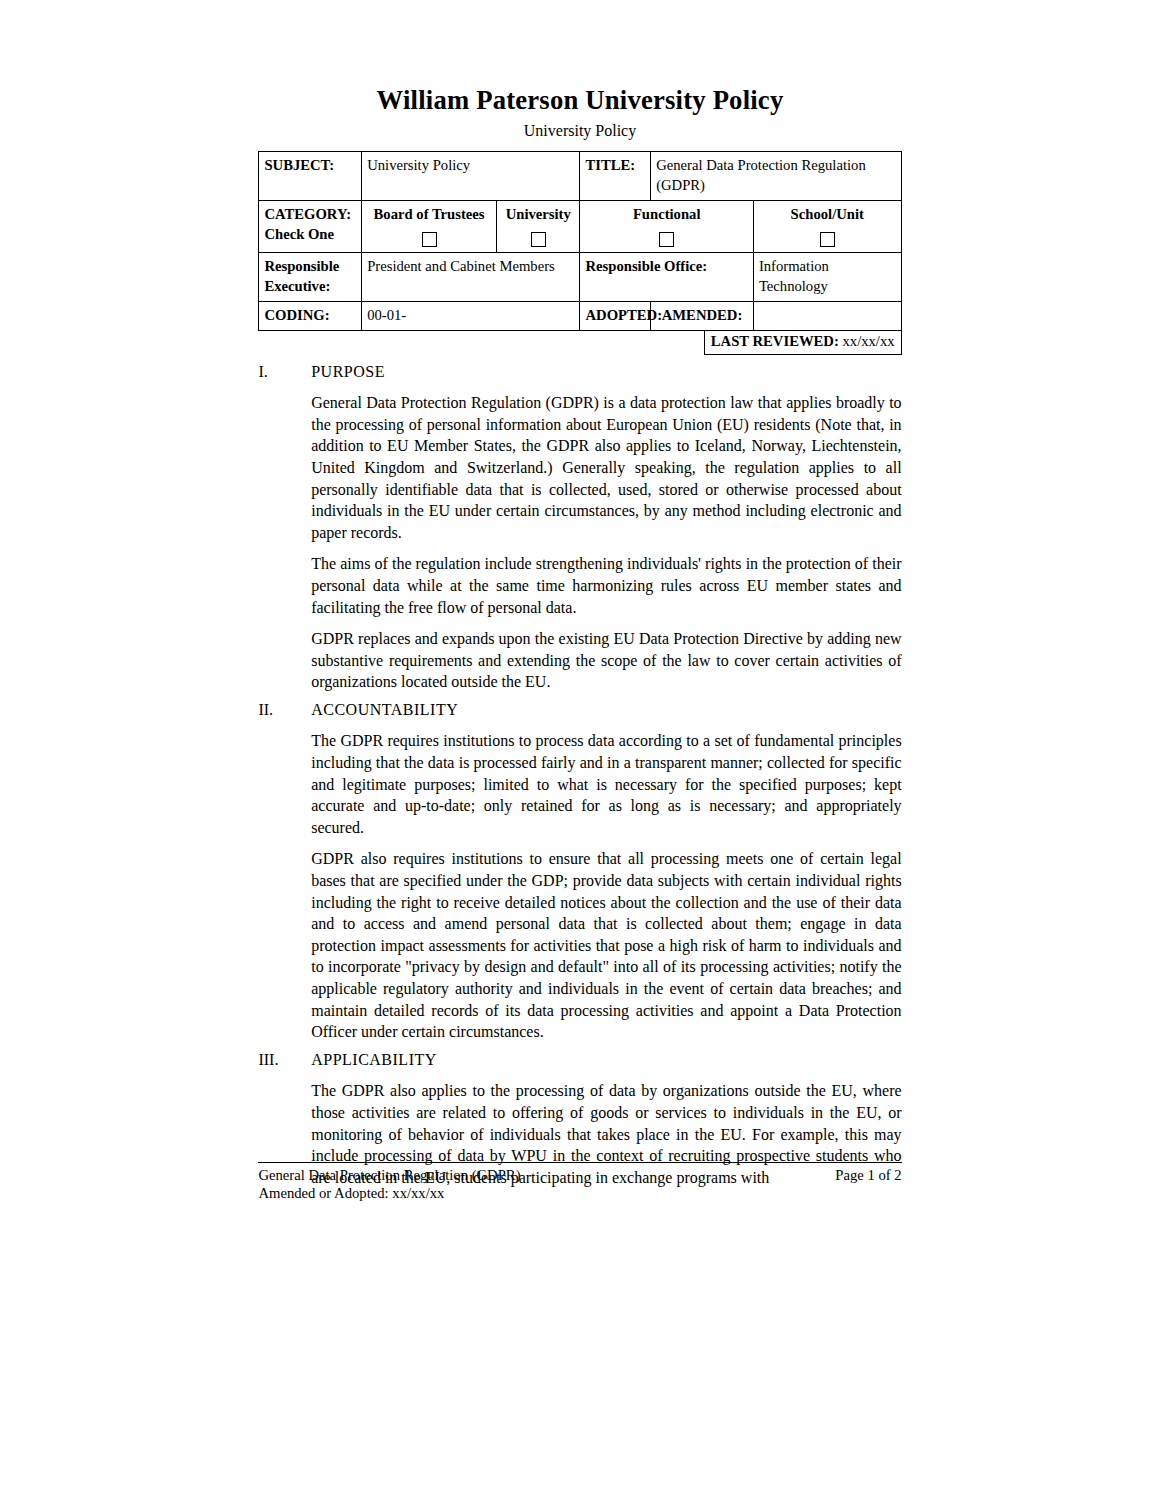William Paterson University Policy
University Policy
| SUBJECT: | University Policy | TITLE: | General Data Protection Regulation (GDPR) |
| CATEGORY: Check One | Board of Trustees | University | Functional | School/Unit |
| Responsible Executive: | President and Cabinet Members | Responsible Office: | Information Technology |
| CODING: | 00-01- | ADOPTED: | AMENDED: | |
LAST REVIEWED: xx/xx/xx
I. PURPOSE
General Data Protection Regulation (GDPR) is a data protection law that applies broadly to the processing of personal information about European Union (EU) residents (Note that, in addition to EU Member States, the GDPR also applies to Iceland, Norway, Liechtenstein, United Kingdom and Switzerland.) Generally speaking, the regulation applies to all personally identifiable data that is collected, used, stored or otherwise processed about individuals in the EU under certain circumstances, by any method including electronic and paper records.
The aims of the regulation include strengthening individuals' rights in the protection of their personal data while at the same time harmonizing rules across EU member states and facilitating the free flow of personal data.
GDPR replaces and expands upon the existing EU Data Protection Directive by adding new substantive requirements and extending the scope of the law to cover certain activities of organizations located outside the EU.
II. ACCOUNTABILITY
The GDPR requires institutions to process data according to a set of fundamental principles including that the data is processed fairly and in a transparent manner; collected for specific and legitimate purposes; limited to what is necessary for the specified purposes; kept accurate and up-to-date; only retained for as long as is necessary; and appropriately secured.
GDPR also requires institutions to ensure that all processing meets one of certain legal bases that are specified under the GDP; provide data subjects with certain individual rights including the right to receive detailed notices about the collection and the use of their data and to access and amend personal data that is collected about them; engage in data protection impact assessments for activities that pose a high risk of harm to individuals and to incorporate "privacy by design and default" into all of its processing activities; notify the applicable regulatory authority and individuals in the event of certain data breaches; and maintain detailed records of its data processing activities and appoint a Data Protection Officer under certain circumstances.
III. APPLICABILITY
The GDPR also applies to the processing of data by organizations outside the EU, where those activities are related to offering of goods or services to individuals in the EU, or monitoring of behavior of individuals that takes place in the EU. For example, this may include processing of data by WPU in the context of recruiting prospective students who are located in the EU, students participating in exchange programs with
General Data Protection Regulation (GDPR)
Amended or Adopted: xx/xx/xx
Page 1 of 2